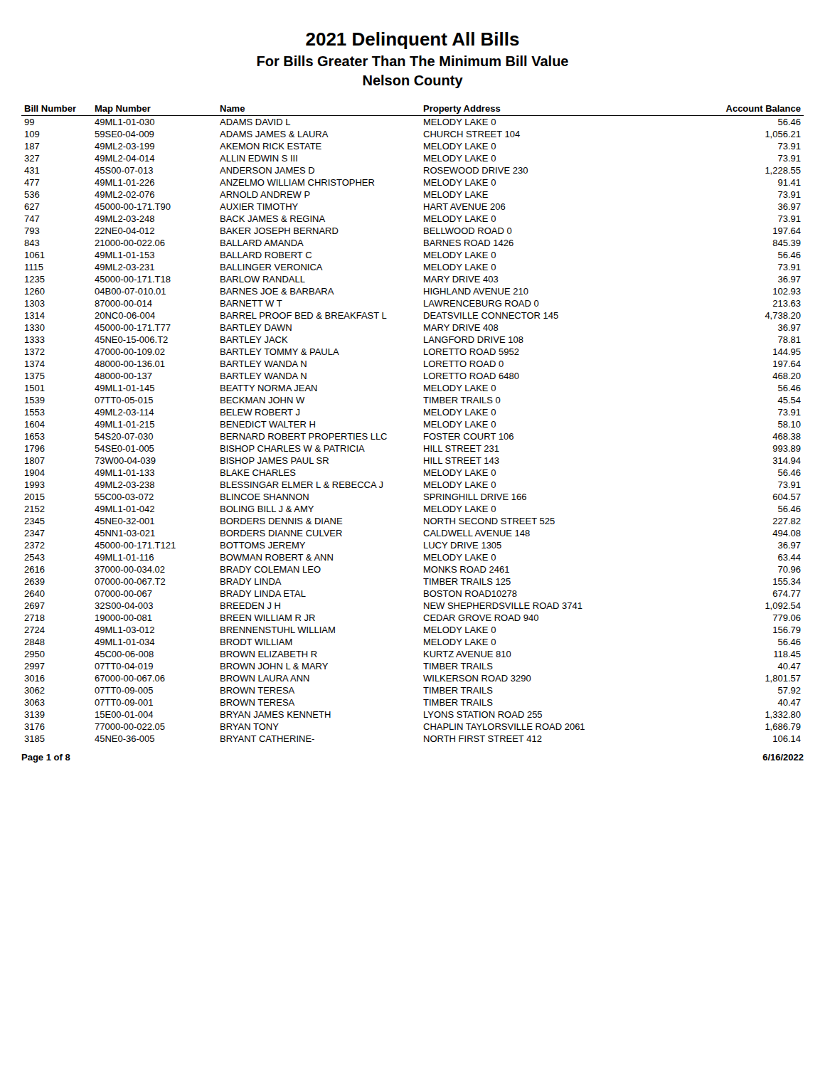2021 Delinquent All Bills
For Bills Greater Than The Minimum Bill Value
Nelson County
| Bill Number | Map Number | Name | Property Address | Account Balance |
| --- | --- | --- | --- | --- |
| 99 | 49ML1-01-030 | ADAMS DAVID L | MELODY LAKE 0 | 56.46 |
| 109 | 59SE0-04-009 | ADAMS JAMES & LAURA | CHURCH STREET 104 | 1,056.21 |
| 187 | 49ML2-03-199 | AKEMON RICK ESTATE | MELODY LAKE 0 | 73.91 |
| 327 | 49ML2-04-014 | ALLIN EDWIN S III | MELODY LAKE 0 | 73.91 |
| 431 | 45S00-07-013 | ANDERSON JAMES D | ROSEWOOD DRIVE 230 | 1,228.55 |
| 477 | 49ML1-01-226 | ANZELMO WILLIAM CHRISTOPHER | MELODY LAKE 0 | 91.41 |
| 536 | 49ML2-02-076 | ARNOLD ANDREW P | MELODY LAKE | 73.91 |
| 627 | 45000-00-171.T90 | AUXIER TIMOTHY | HART AVENUE 206 | 36.97 |
| 747 | 49ML2-03-248 | BACK JAMES & REGINA | MELODY LAKE 0 | 73.91 |
| 793 | 22NE0-04-012 | BAKER JOSEPH BERNARD | BELLWOOD ROAD 0 | 197.64 |
| 843 | 21000-00-022.06 | BALLARD AMANDA | BARNES ROAD 1426 | 845.39 |
| 1061 | 49ML1-01-153 | BALLARD ROBERT C | MELODY LAKE 0 | 56.46 |
| 1115 | 49ML2-03-231 | BALLINGER VERONICA | MELODY LAKE 0 | 73.91 |
| 1235 | 45000-00-171.T18 | BARLOW RANDALL | MARY DRIVE 403 | 36.97 |
| 1260 | 04B00-07-010.01 | BARNES JOE & BARBARA | HIGHLAND AVENUE 210 | 102.93 |
| 1303 | 87000-00-014 | BARNETT W T | LAWRENCEBURG ROAD 0 | 213.63 |
| 1314 | 20NC0-06-004 | BARREL PROOF BED & BREAKFAST L | DEATSVILLE CONNECTOR 145 | 4,738.20 |
| 1330 | 45000-00-171.T77 | BARTLEY DAWN | MARY DRIVE 408 | 36.97 |
| 1333 | 45NE0-15-006.T2 | BARTLEY JACK | LANGFORD DRIVE 108 | 78.81 |
| 1372 | 47000-00-109.02 | BARTLEY TOMMY & PAULA | LORETTO ROAD 5952 | 144.95 |
| 1374 | 48000-00-136.01 | BARTLEY WANDA N | LORETTO ROAD 0 | 197.64 |
| 1375 | 48000-00-137 | BARTLEY WANDA N | LORETTO ROAD 6480 | 468.20 |
| 1501 | 49ML1-01-145 | BEATTY NORMA JEAN | MELODY LAKE 0 | 56.46 |
| 1539 | 07TT0-05-015 | BECKMAN JOHN W | TIMBER TRAILS 0 | 45.54 |
| 1553 | 49ML2-03-114 | BELEW ROBERT J | MELODY LAKE 0 | 73.91 |
| 1604 | 49ML1-01-215 | BENEDICT WALTER H | MELODY LAKE 0 | 58.10 |
| 1653 | 54S20-07-030 | BERNARD ROBERT PROPERTIES LLC | FOSTER COURT 106 | 468.38 |
| 1796 | 54SE0-01-005 | BISHOP CHARLES W & PATRICIA | HILL STREET 231 | 993.89 |
| 1807 | 73W00-04-039 | BISHOP JAMES PAUL SR | HILL STREET 143 | 314.94 |
| 1904 | 49ML1-01-133 | BLAKE CHARLES | MELODY LAKE 0 | 56.46 |
| 1993 | 49ML2-03-238 | BLESSINGAR ELMER L & REBECCA J | MELODY LAKE 0 | 73.91 |
| 2015 | 55C00-03-072 | BLINCOE SHANNON | SPRINGHILL DRIVE 166 | 604.57 |
| 2152 | 49ML1-01-042 | BOLING BILL J & AMY | MELODY LAKE 0 | 56.46 |
| 2345 | 45NE0-32-001 | BORDERS DENNIS & DIANE | NORTH SECOND STREET 525 | 227.82 |
| 2347 | 45NN1-03-021 | BORDERS DIANNE CULVER | CALDWELL AVENUE 148 | 494.08 |
| 2372 | 45000-00-171.T121 | BOTTOMS JEREMY | LUCY DRIVE 1305 | 36.97 |
| 2543 | 49ML1-01-116 | BOWMAN ROBERT & ANN | MELODY LAKE 0 | 63.44 |
| 2616 | 37000-00-034.02 | BRADY COLEMAN LEO | MONKS ROAD 2461 | 70.96 |
| 2639 | 07000-00-067.T2 | BRADY LINDA | TIMBER TRAILS 125 | 155.34 |
| 2640 | 07000-00-067 | BRADY LINDA ETAL | BOSTON ROAD10278 | 674.77 |
| 2697 | 32S00-04-003 | BREEDEN J H | NEW SHEPHERDSVILLE ROAD 3741 | 1,092.54 |
| 2718 | 19000-00-081 | BREEN WILLIAM R JR | CEDAR GROVE ROAD 940 | 779.06 |
| 2724 | 49ML1-03-012 | BRENNENSTUHL WILLIAM | MELODY LAKE 0 | 156.79 |
| 2848 | 49ML1-01-034 | BRODT WILLIAM | MELODY LAKE 0 | 56.46 |
| 2950 | 45C00-06-008 | BROWN ELIZABETH R | KURTZ AVENUE 810 | 118.45 |
| 2997 | 07TT0-04-019 | BROWN JOHN L & MARY | TIMBER TRAILS | 40.47 |
| 3016 | 67000-00-067.06 | BROWN LAURA ANN | WILKERSON ROAD 3290 | 1,801.57 |
| 3062 | 07TT0-09-005 | BROWN TERESA | TIMBER TRAILS | 57.92 |
| 3063 | 07TT0-09-001 | BROWN TERESA | TIMBER TRAILS | 40.47 |
| 3139 | 15E00-01-004 | BRYAN JAMES KENNETH | LYONS STATION ROAD 255 | 1,332.80 |
| 3176 | 77000-00-022.05 | BRYAN TONY | CHAPLIN TAYLORSVILLE ROAD 2061 | 1,686.79 |
| 3185 | 45NE0-36-005 | BRYANT CATHERINE- | NORTH FIRST STREET 412 | 106.14 |
Page 1 of 8 6/16/2022